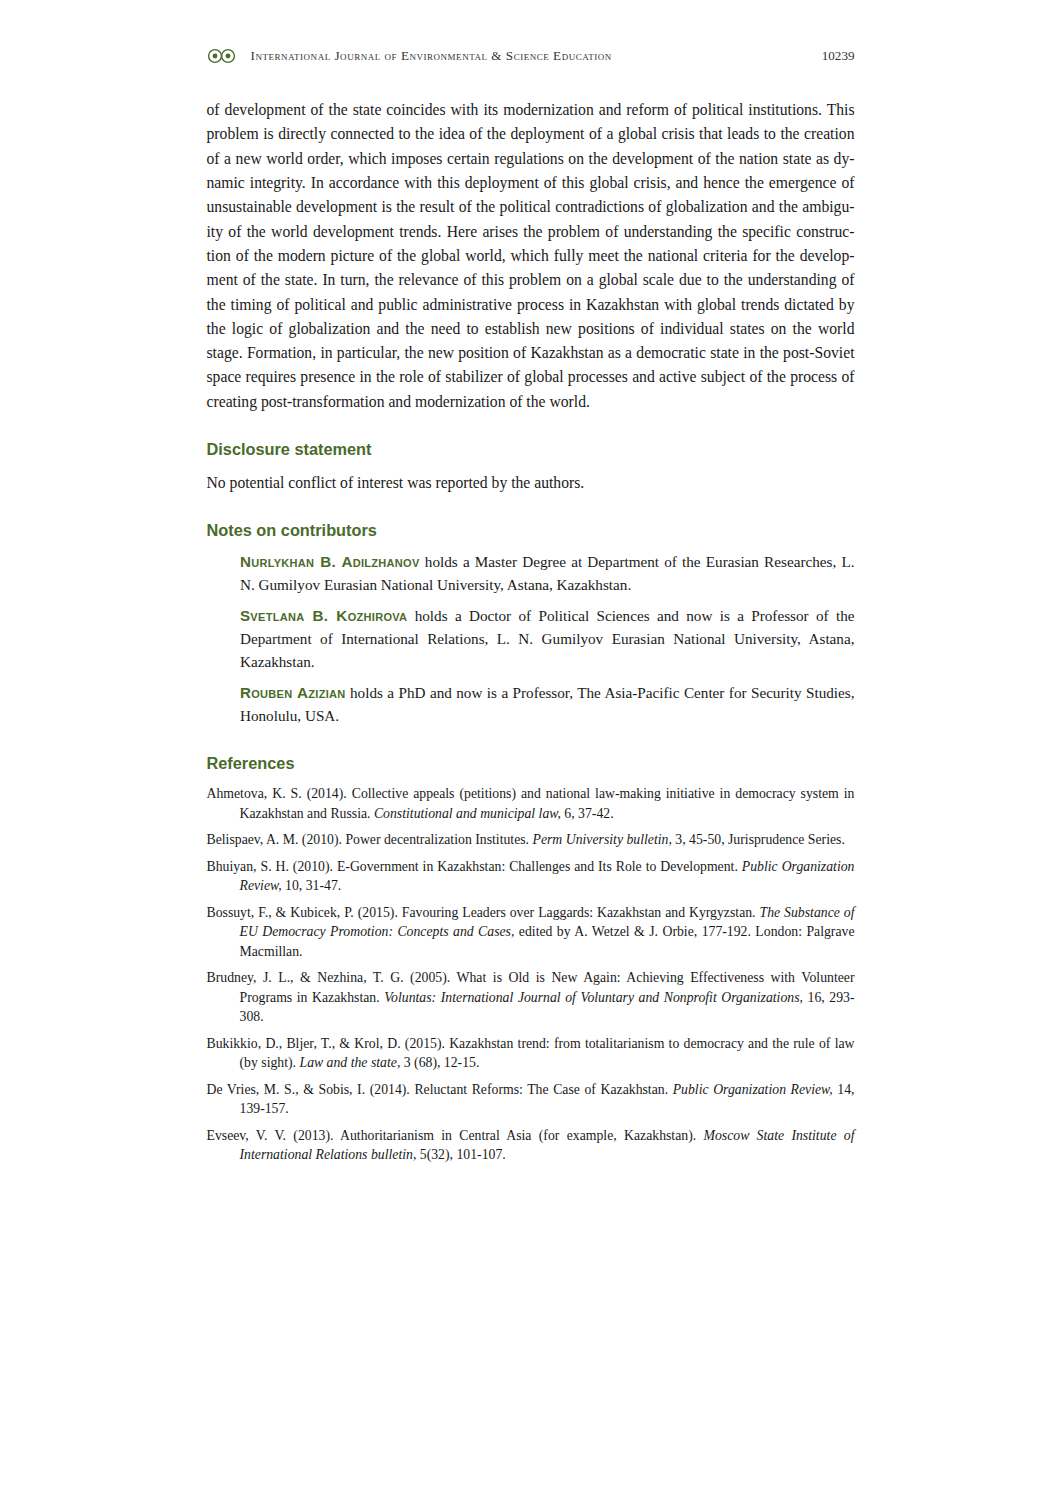International Journal of Environmental & Science Education 10239
of development of the state coincides with its modernization and reform of political institutions. This problem is directly connected to the idea of the deployment of a global crisis that leads to the creation of a new world order, which imposes certain regulations on the development of the nation state as dynamic integrity. In accordance with this deployment of this global crisis, and hence the emergence of unsustainable development is the result of the political contradictions of globalization and the ambiguity of the world development trends. Here arises the problem of understanding the specific construction of the modern picture of the global world, which fully meet the national criteria for the development of the state. In turn, the relevance of this problem on a global scale due to the understanding of the timing of political and public administrative process in Kazakhstan with global trends dictated by the logic of globalization and the need to establish new positions of individual states on the world stage. Formation, in particular, the new position of Kazakhstan as a democratic state in the post-Soviet space requires presence in the role of stabilizer of global processes and active subject of the process of creating post-transformation and modernization of the world.
Disclosure statement
No potential conflict of interest was reported by the authors.
Notes on contributors
Nurlykhan B. Adilzhanov holds a Master Degree at Department of the Eurasian Researches, L. N. Gumilyov Eurasian National University, Astana, Kazakhstan.
Svetlana B. Kozhirova holds a Doctor of Political Sciences and now is a Professor of the Department of International Relations, L. N. Gumilyov Eurasian National University, Astana, Kazakhstan.
Rouben Azizian holds a PhD and now is a Professor, The Asia-Pacific Center for Security Studies, Honolulu, USA.
References
Ahmetova, K. S. (2014). Collective appeals (petitions) and national law-making initiative in democracy system in Kazakhstan and Russia. Constitutional and municipal law, 6, 37-42.
Belispaev, A. M. (2010). Power decentralization Institutes. Perm University bulletin, 3, 45-50, Jurisprudence Series.
Bhuiyan, S. H. (2010). E-Government in Kazakhstan: Challenges and Its Role to Development. Public Organization Review, 10, 31-47.
Bossuyt, F., & Kubicek, P. (2015). Favouring Leaders over Laggards: Kazakhstan and Kyrgyzstan. The Substance of EU Democracy Promotion: Concepts and Cases, edited by A. Wetzel & J. Orbie, 177-192. London: Palgrave Macmillan.
Brudney, J. L., & Nezhina, T. G. (2005). What is Old is New Again: Achieving Effectiveness with Volunteer Programs in Kazakhstan. Voluntas: International Journal of Voluntary and Nonprofit Organizations, 16, 293-308.
Bukikkio, D., Bljer, T., & Krol, D. (2015). Kazakhstan trend: from totalitarianism to democracy and the rule of law (by sight). Law and the state, 3 (68), 12-15.
De Vries, M. S., & Sobis, I. (2014). Reluctant Reforms: The Case of Kazakhstan. Public Organization Review, 14, 139-157.
Evseev, V. V. (2013). Authoritarianism in Central Asia (for example, Kazakhstan). Moscow State Institute of International Relations bulletin, 5(32), 101-107.